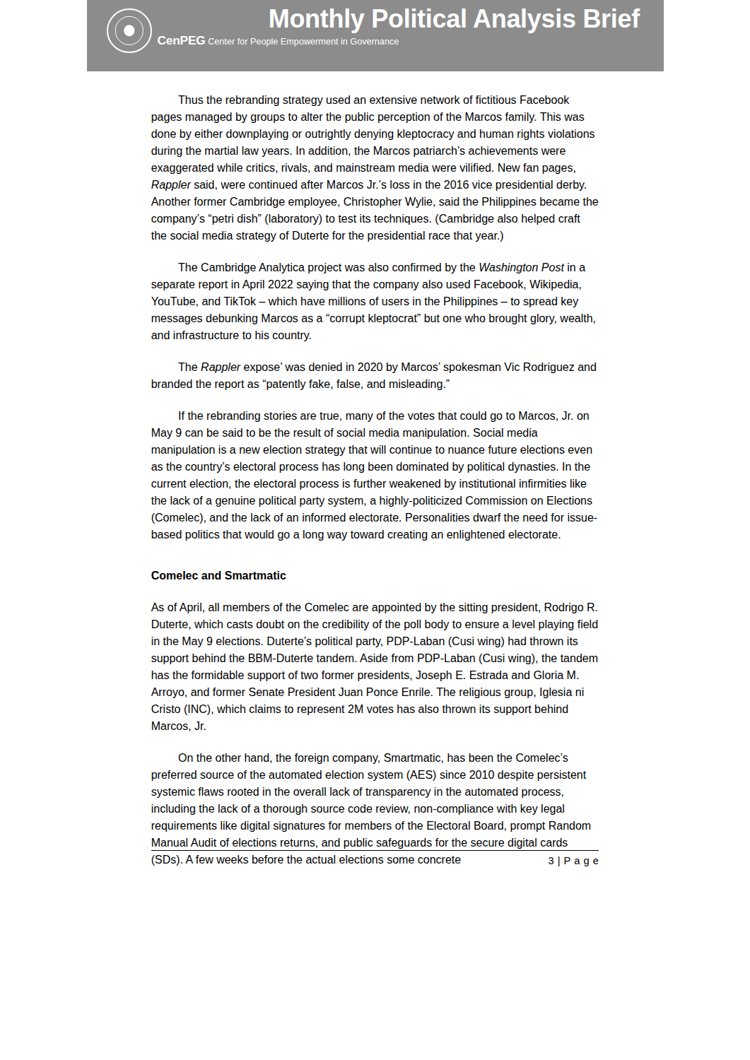CenPEG Center for People Empowerment in Governance
Monthly Political Analysis Brief
Thus the rebranding strategy used an extensive network of fictitious Facebook pages managed by groups to alter the public perception of the Marcos family. This was done by either downplaying or outrightly denying kleptocracy and human rights violations during the martial law years. In addition, the Marcos patriarch’s achievements were exaggerated while critics, rivals, and mainstream media were vilified. New fan pages, Rappler said, were continued after Marcos Jr.’s loss in the 2016 vice presidential derby. Another former Cambridge employee, Christopher Wylie, said the Philippines became the company’s “petri dish” (laboratory) to test its techniques. (Cambridge also helped craft the social media strategy of Duterte for the presidential race that year.)
The Cambridge Analytica project was also confirmed by the Washington Post in a separate report in April 2022 saying that the company also used Facebook, Wikipedia, YouTube, and TikTok – which have millions of users in the Philippines – to spread key messages debunking Marcos as a “corrupt kleptocrat” but one who brought glory, wealth, and infrastructure to his country.
The Rappler expose’ was denied in 2020 by Marcos’ spokesman Vic Rodriguez and branded the report as “patently fake, false, and misleading.”
If the rebranding stories are true, many of the votes that could go to Marcos, Jr. on May 9 can be said to be the result of social media manipulation. Social media manipulation is a new election strategy that will continue to nuance future elections even as the country’s electoral process has long been dominated by political dynasties. In the current election, the electoral process is further weakened by institutional infirmities like the lack of a genuine political party system, a highly-politicized Commission on Elections (Comelec), and the lack of an informed electorate. Personalities dwarf the need for issue-based politics that would go a long way toward creating an enlightened electorate.
Comelec and Smartmatic
As of April, all members of the Comelec are appointed by the sitting president, Rodrigo R. Duterte, which casts doubt on the credibility of the poll body to ensure a level playing field in the May 9 elections. Duterte’s political party, PDP-Laban (Cusi wing) had thrown its support behind the BBM-Duterte tandem. Aside from PDP-Laban (Cusi wing), the tandem has the formidable support of two former presidents, Joseph E. Estrada and Gloria M. Arroyo, and former Senate President Juan Ponce Enrile. The religious group, Iglesia ni Cristo (INC), which claims to represent 2M votes has also thrown its support behind Marcos, Jr.
On the other hand, the foreign company, Smartmatic, has been the Comelec’s preferred source of the automated election system (AES) since 2010 despite persistent systemic flaws rooted in the overall lack of transparency in the automated process, including the lack of a thorough source code review, non-compliance with key legal requirements like digital signatures for members of the Electoral Board, prompt Random Manual Audit of elections returns, and public safeguards for the secure digital cards (SDs). A few weeks before the actual elections some concrete
3 | P a g e